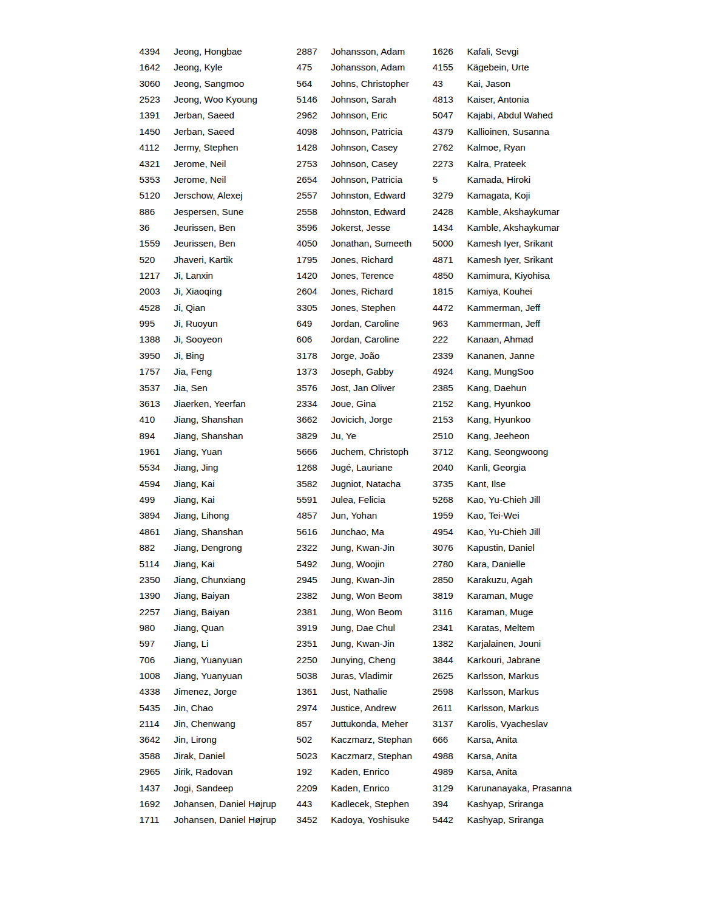4394 Jeong, Hongbae
1642 Jeong, Kyle
3060 Jeong, Sangmoo
2523 Jeong, Woo Kyoung
1391 Jerban, Saeed
1450 Jerban, Saeed
4112 Jermy, Stephen
4321 Jerome, Neil
5353 Jerome, Neil
5120 Jerschow, Alexej
886 Jespersen, Sune
36 Jeurissen, Ben
1559 Jeurissen, Ben
520 Jhaveri, Kartik
1217 Ji, Lanxin
2003 Ji, Xiaoqing
4528 Ji, Qian
995 Ji, Ruoyun
1388 Ji, Sooyeon
3950 Ji, Bing
1757 Jia, Feng
3537 Jia, Sen
3613 Jiaerken, Yeerfan
410 Jiang, Shanshan
894 Jiang, Shanshan
1961 Jiang, Yuan
5534 Jiang, Jing
4594 Jiang, Kai
499 Jiang, Kai
3894 Jiang, Lihong
4861 Jiang, Shanshan
882 Jiang, Dengrong
5114 Jiang, Kai
2350 Jiang, Chunxiang
1390 Jiang, Baiyan
2257 Jiang, Baiyan
980 Jiang, Quan
597 Jiang, Li
706 Jiang, Yuanyuan
1008 Jiang, Yuanyuan
4338 Jimenez, Jorge
5435 Jin, Chao
2114 Jin, Chenwang
3642 Jin, Lirong
3588 Jirak, Daniel
2965 Jirik, Radovan
1437 Jogi, Sandeep
1692 Johansen, Daniel Højrup
1711 Johansen, Daniel Højrup
2887 Johansson, Adam
475 Johansson, Adam
564 Johns, Christopher
5146 Johnson, Sarah
2962 Johnson, Eric
4098 Johnson, Patricia
1428 Johnson, Casey
2753 Johnson, Casey
2654 Johnson, Patricia
2557 Johnston, Edward
2558 Johnston, Edward
3596 Jokerst, Jesse
4050 Jonathan, Sumeeth
1795 Jones, Richard
1420 Jones, Terence
2604 Jones, Richard
3305 Jones, Stephen
649 Jordan, Caroline
606 Jordan, Caroline
3178 Jorge, João
1373 Joseph, Gabby
3576 Jost, Jan Oliver
2334 Joue, Gina
3662 Jovicich, Jorge
3829 Ju, Ye
5666 Juchem, Christoph
1268 Jugé, Lauriane
3582 Jugniot, Natacha
5591 Julea, Felicia
4857 Jun, Yohan
5616 Junchao, Ma
2322 Jung, Kwan-Jin
5492 Jung, Woojin
2945 Jung, Kwan-Jin
2382 Jung, Won Beom
2381 Jung, Won Beom
3919 Jung, Dae Chul
2351 Jung, Kwan-Jin
2250 Junying, Cheng
5038 Juras, Vladimir
1361 Just, Nathalie
2974 Justice, Andrew
857 Juttukonda, Meher
502 Kaczmarz, Stephan
5023 Kaczmarz, Stephan
192 Kaden, Enrico
2209 Kaden, Enrico
443 Kadlecek, Stephen
3452 Kadoya, Yoshisuke
1626 Kafali, Sevgi
4155 Kägebein, Urte
43 Kai, Jason
4813 Kaiser, Antonia
5047 Kajabi, Abdul Wahed
4379 Kallioinen, Susanna
2762 Kalmoe, Ryan
2273 Kalra, Prateek
5 Kamada, Hiroki
3279 Kamagata, Koji
2428 Kamble, Akshaykumar
1434 Kamble, Akshaykumar
5000 Kamesh Iyer, Srikant
4871 Kamesh Iyer, Srikant
4850 Kamimura, Kiyohisa
1815 Kamiya, Kouhei
4472 Kammerman, Jeff
963 Kammerman, Jeff
222 Kanaan, Ahmad
2339 Kananen, Janne
4924 Kang, MungSoo
2385 Kang, Daehun
2152 Kang, Hyunkoo
2153 Kang, Hyunkoo
2510 Kang, Jeeheon
3712 Kang, Seongwoong
2040 Kanli, Georgia
3735 Kant, Ilse
5268 Kao, Yu-Chieh Jill
1959 Kao, Tei-Wei
4954 Kao, Yu-Chieh Jill
3076 Kapustin, Daniel
2780 Kara, Danielle
2850 Karakuzu, Agah
3819 Karaman, Muge
3116 Karaman, Muge
2341 Karatas, Meltem
1382 Karjalainen, Jouni
3844 Karkouri, Jabrane
2625 Karlsson, Markus
2598 Karlsson, Markus
2611 Karlsson, Markus
3137 Karolis, Vyacheslav
666 Karsa, Anita
4988 Karsa, Anita
4989 Karsa, Anita
3129 Karunanayaka, Prasanna
394 Kashyap, Sriranga
5442 Kashyap, Sriranga